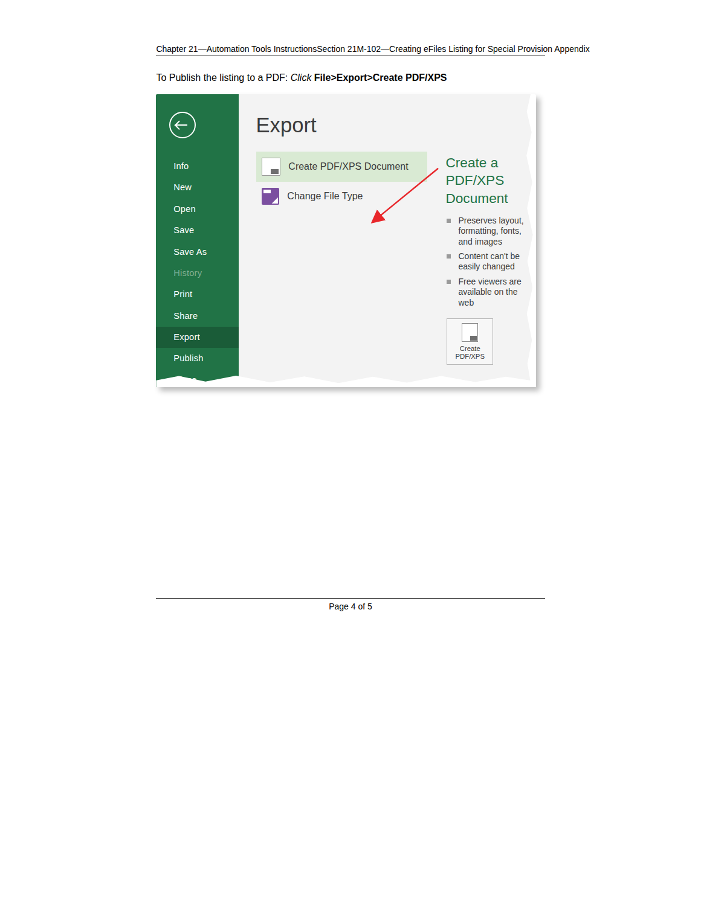Chapter 21—Automation Tools Instructions Section 21M-102—Creating eFiles Listing for Special Provision Appendix
To Publish the listing to a PDF: Click File>Export>Create PDF/XPS
Info
New
Open
Save
Save As
History
Print
Share
Export
Publish
Close
Account
Options
Export
Create PDF/XPS Document
Change File Type
Create a PDF/XPS Document
Preserves layout, formatting, fonts, and images
Content can't be easily changed
Free viewers are available on the web
Create
PDF/XPS
Page 4 of 5